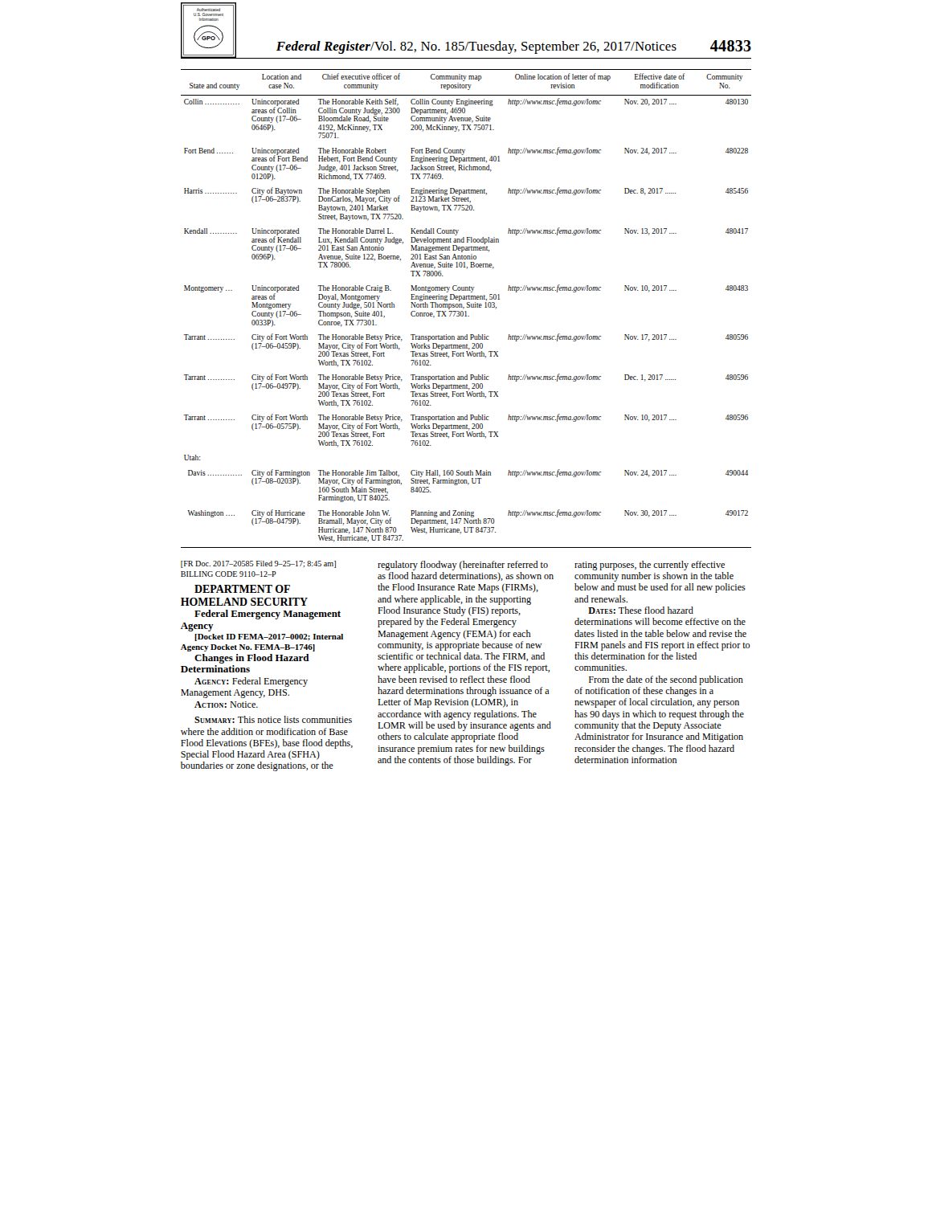Authenticated U.S. Government Information GPO
Federal Register/Vol. 82, No. 185/Tuesday, September 26, 2017/Notices
44833
| State and county | Location and case No. | Chief executive officer of community | Community map repository | Online location of letter of map revision | Effective date of modification | Community No. |
| --- | --- | --- | --- | --- | --- | --- |
| Collin .............. | Unincorporated areas of Collin County (17–06–0646P). | The Honorable Keith Self, Collin County Judge, 2300 Bloomdale Road, Suite 4192, McKinney, TX 75071. | Collin County Engineering Department, 4690 Community Avenue, Suite 200, McKinney, TX 75071. | http://www.msc.fema.gov/lomc | Nov. 20, 2017 .... | 480130 |
| Fort Bend ....... | Unincorporated areas of Fort Bend County (17–06–0120P). | The Honorable Robert Hebert, Fort Bend County Judge, 401 Jackson Street, Richmond, TX 77469. | Fort Bend County Engineering Department, 401 Jackson Street, Richmond, TX 77469. | http://www.msc.fema.gov/lomc | Nov. 24, 2017 .... | 480228 |
| Harris ............. | City of Baytown (17–06–2837P). | The Honorable Stephen DonCarlos, Mayor, City of Baytown, 2401 Market Street, Baytown, TX 77520. | Engineering Department, 2123 Market Street, Baytown, TX 77520. | http://www.msc.fema.gov/lomc | Dec. 8, 2017 ...... | 485456 |
| Kendall ........... | Unincorporated areas of Kendall County (17–06–0696P). | The Honorable Darrel L. Lux, Kendall County Judge, 201 East San Antonio Avenue, Suite 122, Boerne, TX 78006. | Kendall County Development and Floodplain Management Department, 201 East San Antonio Avenue, Suite 101, Boerne, TX 78006. | http://www.msc.fema.gov/lomc | Nov. 13, 2017 .... | 480417 |
| Montgomery ... | Unincorporated areas of Montgomery County (17–06–0033P). | The Honorable Craig B. Doyal, Montgomery County Judge, 501 North Thompson, Suite 401, Conroe, TX 77301. | Montgomery County Engineering Department, 501 North Thompson, Suite 103, Conroe, TX 77301. | http://www.msc.fema.gov/lomc | Nov. 10, 2017 .... | 480483 |
| Tarrant ........... | City of Fort Worth (17–06–0459P). | The Honorable Betsy Price, Mayor, City of Fort Worth, 200 Texas Street, Fort Worth, TX 76102. | Transportation and Public Works Department, 200 Texas Street, Fort Worth, TX 76102. | http://www.msc.fema.gov/lomc | Nov. 17, 2017 .... | 480596 |
| Tarrant ........... | City of Fort Worth (17–06–0497P). | The Honorable Betsy Price, Mayor, City of Fort Worth, 200 Texas Street, Fort Worth, TX 76102. | Transportation and Public Works Department, 200 Texas Street, Fort Worth, TX 76102. | http://www.msc.fema.gov/lomc | Dec. 1, 2017 ...... | 480596 |
| Tarrant ........... | City of Fort Worth (17–06–0575P). | The Honorable Betsy Price, Mayor, City of Fort Worth, 200 Texas Street, Fort Worth, TX 76102. | Transportation and Public Works Department, 200 Texas Street, Fort Worth, TX 76102. | http://www.msc.fema.gov/lomc | Nov. 10, 2017 .... | 480596 |
| Utah: |
| Davis .............. | City of Farmington (17–08–0203P). | The Honorable Jim Talbot, Mayor, City of Farmington, 160 South Main Street, Farmington, UT 84025. | City Hall, 160 South Main Street, Farmington, UT 84025. | http://www.msc.fema.gov/lomc | Nov. 24, 2017 .... | 490044 |
| Washington .... | City of Hurricane (17–08–0479P). | The Honorable John W. Bramall, Mayor, City of Hurricane, 147 North 870 West, Hurricane, UT 84737. | Planning and Zoning Department, 147 North 870 West, Hurricane, UT 84737. | http://www.msc.fema.gov/lomc | Nov. 30, 2017 .... | 490172 |
[FR Doc. 2017–20585 Filed 9–25–17; 8:45 am]
BILLING CODE 9110–12–P
DEPARTMENT OF HOMELAND SECURITY
Federal Emergency Management Agency
[Docket ID FEMA–2017–0002; Internal Agency Docket No. FEMA–B–1746]
Changes in Flood Hazard Determinations
Agency: Federal Emergency Management Agency, DHS.
Action: Notice.
Summary: This notice lists communities where the addition or modification of Base Flood Elevations (BFEs), base flood depths, Special Flood Hazard Area (SFHA) boundaries or zone designations, or the regulatory floodway (hereinafter referred to as flood hazard determinations), as shown on the Flood Insurance Rate Maps (FIRMs), and where applicable, in the supporting Flood Insurance Study (FIS) reports, prepared by the Federal Emergency Management Agency (FEMA) for each community, is appropriate because of new scientific or technical data. The FIRM, and where applicable, portions of the FIS report, have been revised to reflect these flood hazard determinations through issuance of a Letter of Map Revision (LOMR), in accordance with agency regulations. The LOMR will be used by insurance agents and others to calculate appropriate flood insurance premium rates for new buildings and the contents of those buildings. For rating purposes, the currently effective community number is shown in the table below and must be used for all new policies and renewals.
Dates: These flood hazard determinations will become effective on the dates listed in the table below and revise the FIRM panels and FIS report in effect prior to this determination for the listed communities.
From the date of the second publication of notification of these changes in a newspaper of local circulation, any person has 90 days in which to request through the community that the Deputy Associate Administrator for Insurance and Mitigation reconsider the changes. The flood hazard determination information